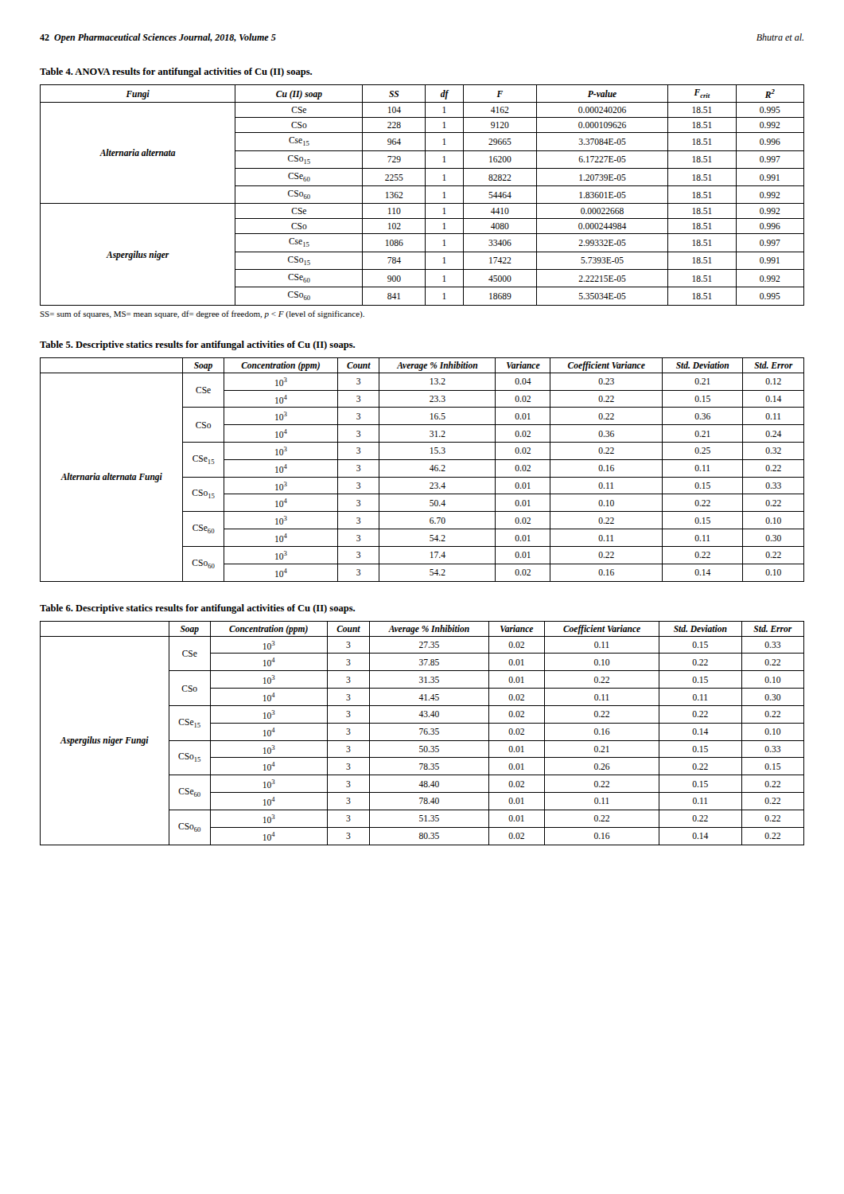42 Open Pharmaceutical Sciences Journal, 2018, Volume 5
Bhutra et al.
Table 4. ANOVA results for antifungal activities of Cu (II) soaps.
| Fungi | Cu (II) soap | SS | df | F | P-value | F crit | R 2 |
| --- | --- | --- | --- | --- | --- | --- | --- |
| Alternaria alternata | CSe | 104 | 1 | 4162 | 0.000240206 | 18.51 | 0.995 |
| CSo | 228 | 1 | 9120 | 0.000109626 | 18.51 | 0.992 |
| Cse 15 | 964 | 1 | 29665 | 3.37084E-05 | 18.51 | 0.996 |
| CSo 15 | 729 | 1 | 16200 | 6.17227E-05 | 18.51 | 0.997 |
| CSe 60 | 2255 | 1 | 82822 | 1.20739E-05 | 18.51 | 0.991 |
| CSo 60 | 1362 | 1 | 54464 | 1.83601E-05 | 18.51 | 0.992 |
| Aspergilus niger | CSe | 110 | 1 | 4410 | 0.00022668 | 18.51 | 0.992 |
| CSo | 102 | 1 | 4080 | 0.000244984 | 18.51 | 0.996 |
| Cse 15 | 1086 | 1 | 33406 | 2.99332E-05 | 18.51 | 0.997 |
| CSo 15 | 784 | 1 | 17422 | 5.7393E-05 | 18.51 | 0.991 |
| CSe 60 | 900 | 1 | 45000 | 2.22215E-05 | 18.51 | 0.992 |
| CSo 60 | 841 | 1 | 18689 | 5.35034E-05 | 18.51 | 0.995 |
SS= sum of squares, MS= mean square, df= degree of freedom, p < F (level of significance).
Table 5. Descriptive statics results for antifungal activities of Cu (II) soaps.
| | Soap | Concentration (ppm) | Count | Average % Inhibition | Variance | Coefficient Variance | Std. Deviation | Std. Error |
| --- | --- | --- | --- | --- | --- | --- | --- | --- |
| Alternaria alternata Fungi | CSe | 10 3 | 3 | 13.2 | 0.04 | 0.23 | 0.21 | 0.12 |
| 10 4 | 3 | 23.3 | 0.02 | 0.22 | 0.15 | 0.14 |
| CSo | 10 3 | 3 | 16.5 | 0.01 | 0.22 | 0.36 | 0.11 |
| 10 4 | 3 | 31.2 | 0.02 | 0.36 | 0.21 | 0.24 |
| CSe 15 | 10 3 | 3 | 15.3 | 0.02 | 0.22 | 0.25 | 0.32 |
| 10 4 | 3 | 46.2 | 0.02 | 0.16 | 0.11 | 0.22 |
| CSo 15 | 10 3 | 3 | 23.4 | 0.01 | 0.11 | 0.15 | 0.33 |
| 10 4 | 3 | 50.4 | 0.01 | 0.10 | 0.22 | 0.22 |
| CSe 60 | 10 3 | 3 | 6.70 | 0.02 | 0.22 | 0.15 | 0.10 |
| 10 4 | 3 | 54.2 | 0.01 | 0.11 | 0.11 | 0.30 |
| CSo 60 | 10 3 | 3 | 17.4 | 0.01 | 0.22 | 0.22 | 0.22 |
| 10 4 | 3 | 54.2 | 0.02 | 0.16 | 0.14 | 0.10 |
Table 6. Descriptive statics results for antifungal activities of Cu (II) soaps.
| | Soap | Concentration (ppm) | Count | Average % Inhibition | Variance | Coefficient Variance | Std. Deviation | Std. Error |
| --- | --- | --- | --- | --- | --- | --- | --- | --- |
| Aspergilus niger Fungi | CSe | 10 3 | 3 | 27.35 | 0.02 | 0.11 | 0.15 | 0.33 |
| 10 4 | 3 | 37.85 | 0.01 | 0.10 | 0.22 | 0.22 |
| CSo | 10 3 | 3 | 31.35 | 0.01 | 0.22 | 0.15 | 0.10 |
| 10 4 | 3 | 41.45 | 0.02 | 0.11 | 0.11 | 0.30 |
| CSe 15 | 10 3 | 3 | 43.40 | 0.02 | 0.22 | 0.22 | 0.22 |
| 10 4 | 3 | 76.35 | 0.02 | 0.16 | 0.14 | 0.10 |
| CSo 15 | 10 3 | 3 | 50.35 | 0.01 | 0.21 | 0.15 | 0.33 |
| 10 4 | 3 | 78.35 | 0.01 | 0.26 | 0.22 | 0.15 |
| CSe 60 | 10 3 | 3 | 48.40 | 0.02 | 0.22 | 0.15 | 0.22 |
| 10 4 | 3 | 78.40 | 0.01 | 0.11 | 0.11 | 0.22 |
| CSo 60 | 10 3 | 3 | 51.35 | 0.01 | 0.22 | 0.22 | 0.22 |
| 10 4 | 3 | 80.35 | 0.02 | 0.16 | 0.14 | 0.22 |